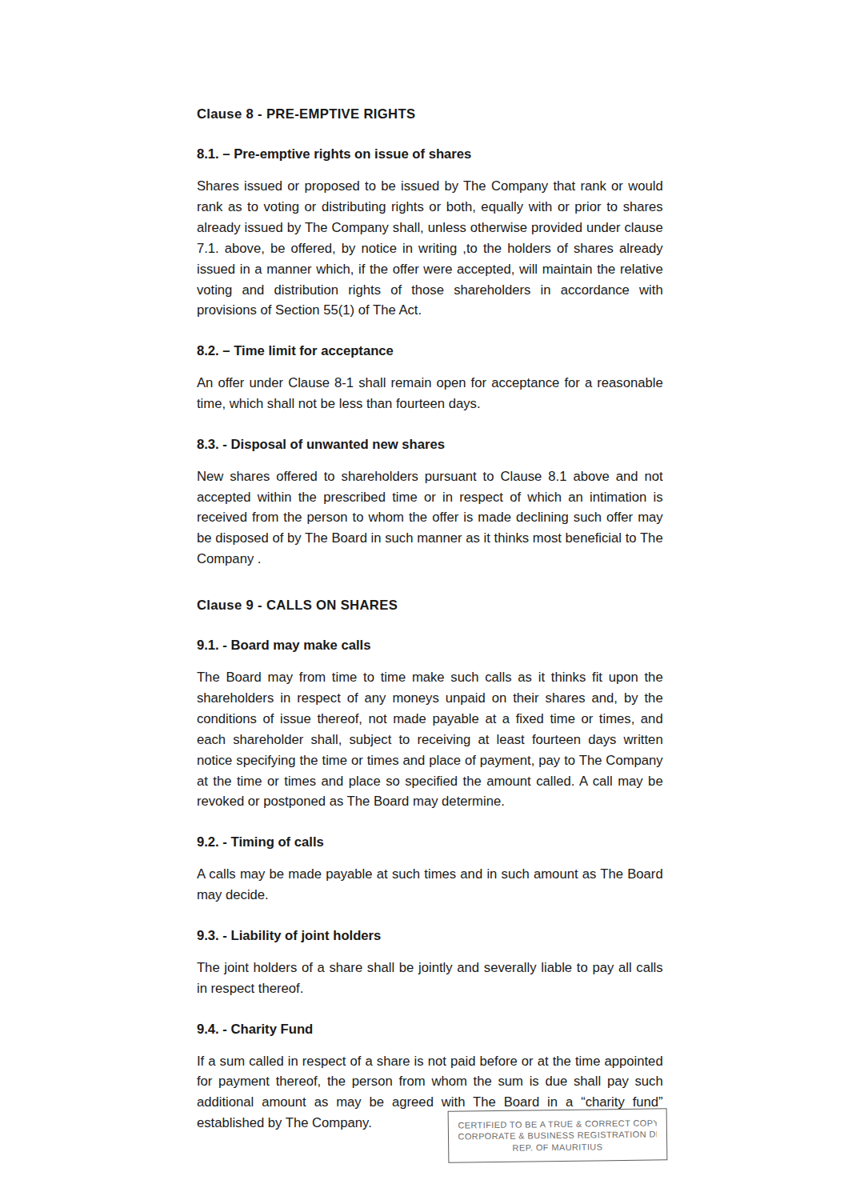Clause 8 - PRE-EMPTIVE RIGHTS
8.1. – Pre-emptive rights on issue of shares
Shares issued or proposed to be issued by The Company that rank or would rank as to voting or distributing rights or both, equally with or prior to shares already issued by The Company shall, unless otherwise provided under clause 7.1. above, be offered, by notice in writing ,to the holders of shares already issued in a manner which, if the offer were accepted, will maintain the relative voting and distribution rights of those shareholders in accordance with provisions of Section 55(1) of The Act.
8.2. – Time limit for acceptance
An offer under Clause 8-1 shall remain open for acceptance for a reasonable time, which shall not be less than fourteen days.
8.3. - Disposal of unwanted new shares
New shares offered to shareholders pursuant to Clause 8.1 above and not accepted within the prescribed time or in respect of which an intimation is received from the person to whom the offer is made declining such offer may be disposed of by The Board in such manner as it thinks most beneficial to The Company .
Clause 9 - CALLS ON SHARES
9.1. - Board may make calls
The Board may from time to time make such calls as it thinks fit upon the shareholders in respect of any moneys unpaid on their shares and, by the conditions of issue thereof, not made payable at a fixed time or times, and each shareholder shall, subject to receiving at least fourteen days written notice specifying the time or times and place of payment, pay to The Company at the time or times and place so specified the amount called. A call may be revoked or postponed as The Board may determine.
9.2. - Timing of calls
A calls may be made payable at such times and in such amount as The Board may decide.
9.3. - Liability of joint holders
The joint holders of a share shall be jointly and severally liable to pay all calls in respect thereof.
9.4. - Charity Fund
If a sum called in respect of a share is not paid before or at the time appointed for payment thereof, the person from whom the sum is due shall pay such additional amount as may be agreed with The Board in a “charity fund” established by The Company.
CERTIFIED TO BE A TRUE & CORRECT COPY
CORPORATE & BUSINESS REGISTRATION DEPT
REP. OF MAURITIUS